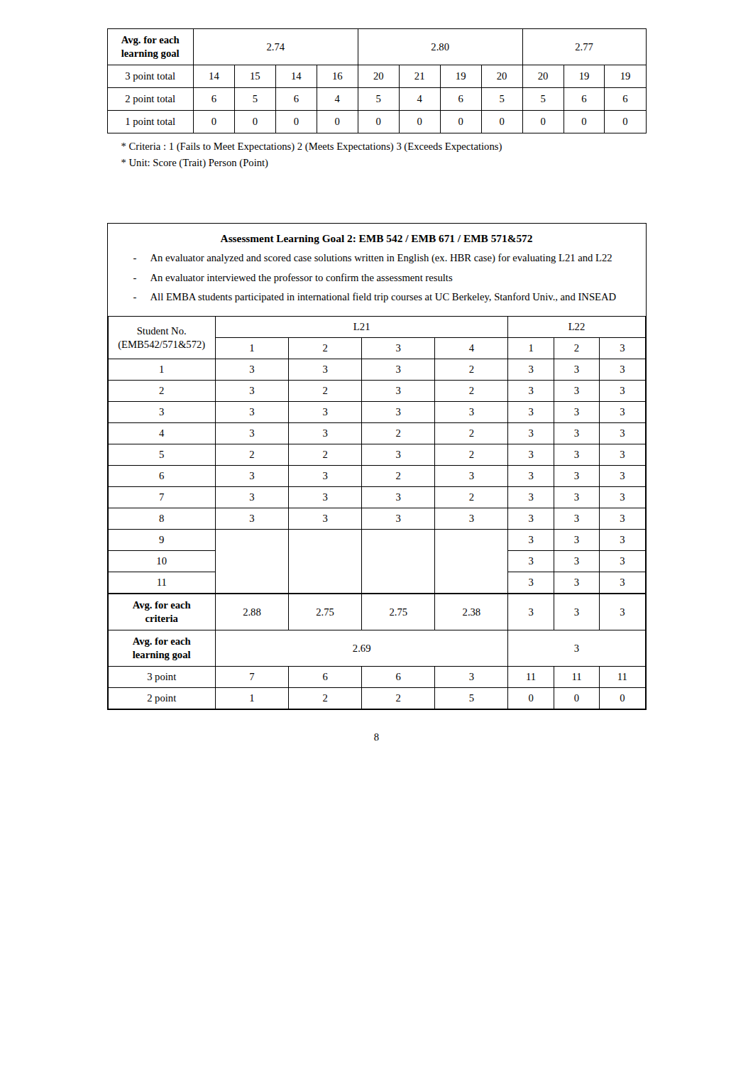| Avg. for each learning goal | 2.74 | 2.80 | 2.77 |
| 3 point total | 14 | 15 | 14 | 16 | 20 | 21 | 19 | 20 | 20 | 19 | 19 |
| 2 point total | 6 | 5 | 6 | 4 | 5 | 4 | 6 | 5 | 5 | 6 | 6 |
| 1 point total | 0 | 0 | 0 | 0 | 0 | 0 | 0 | 0 | 0 | 0 | 0 |
* Criteria : 1 (Fails to Meet Expectations) 2 (Meets Expectations) 3 (Exceeds Expectations)
* Unit: Score (Trait) Person (Point)
Assessment Learning Goal 2: EMB 542 / EMB 671 / EMB 571&572
An evaluator analyzed and scored case solutions written in English (ex. HBR case) for evaluating L21 and L22
An evaluator interviewed the professor to confirm the assessment results
All EMBA students participated in international field trip courses at UC Berkeley, Stanford Univ., and INSEAD
| Student No. (EMB542/571&572) | L21 | L22 |
| 1 | 2 | 3 | 4 | 1 | 2 | 3 |
| 1 | 3 | 3 | 3 | 2 | 3 | 3 | 3 |
| 2 | 3 | 2 | 3 | 2 | 3 | 3 | 3 |
| 3 | 3 | 3 | 3 | 3 | 3 | 3 | 3 |
| 4 | 3 | 3 | 2 | 2 | 3 | 3 | 3 |
| 5 | 2 | 2 | 3 | 2 | 3 | 3 | 3 |
| 6 | 3 | 3 | 2 | 3 | 3 | 3 | 3 |
| 7 | 3 | 3 | 3 | 2 | 3 | 3 | 3 |
| 8 | 3 | 3 | 3 | 3 | 3 | 3 | 3 |
| 9 | | | | | 3 | 3 | 3 |
| 10 | | | | | 3 | 3 | 3 |
| 11 | | | | | 3 | 3 | 3 |
| Avg. for each criteria | 2.88 | 2.75 | 2.75 | 2.38 | 3 | 3 | 3 |
| Avg. for each learning goal | 2.69 | 3 |
| 3 point | 7 | 6 | 6 | 3 | 11 | 11 | 11 |
| 2 point | 1 | 2 | 2 | 5 | 0 | 0 | 0 |
8